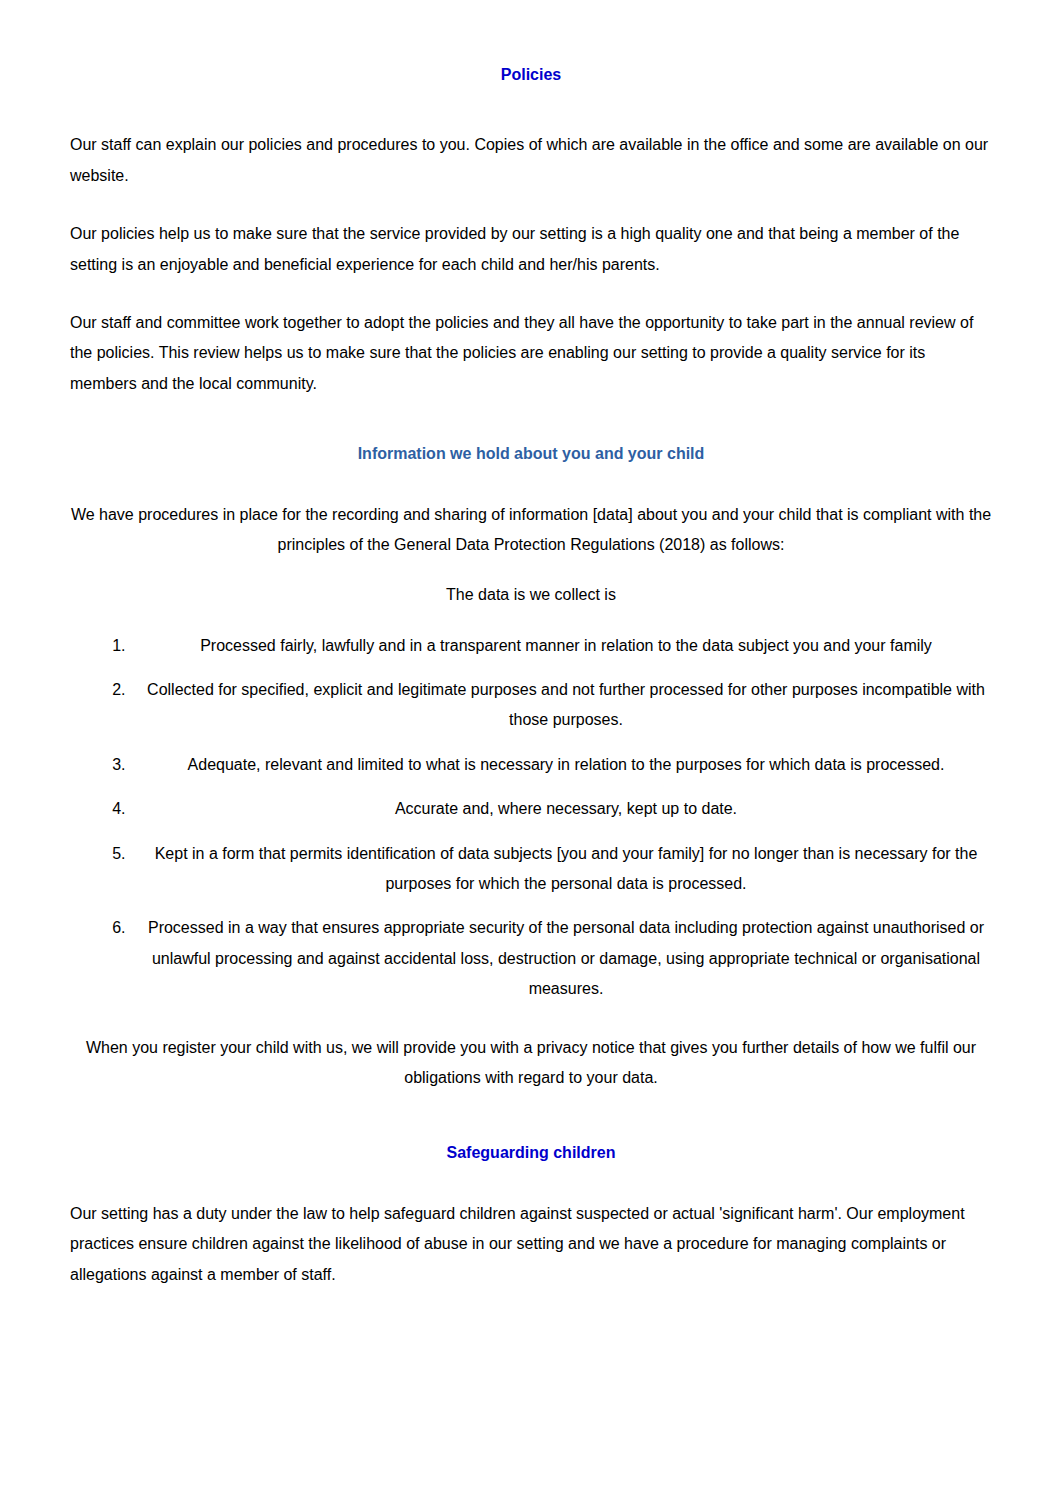Policies
Our staff can explain our policies and procedures to you. Copies of which are available in the office and some are available on our website.
Our policies help us to make sure that the service provided by our setting is a high quality one and that being a member of the setting is an enjoyable and beneficial experience for each child and her/his parents.
Our staff and committee work together to adopt the policies and they all have the opportunity to take part in the annual review of the policies. This review helps us to make sure that the policies are enabling our setting to provide a quality service for its members and the local community.
Information we hold about you and your child
We have procedures in place for the recording and sharing of information [data] about you and your child that is compliant with the principles of the General Data Protection Regulations (2018) as follows:
The data is we collect is
Processed fairly, lawfully and in a transparent manner in relation to the data subject you and your family
Collected for specified, explicit and legitimate purposes and not further processed for other purposes incompatible with those purposes.
Adequate, relevant and limited to what is necessary in relation to the purposes for which data is processed.
Accurate and, where necessary, kept up to date.
Kept in a form that permits identification of data subjects [you and your family] for no longer than is necessary for the purposes for which the personal data is processed.
Processed in a way that ensures appropriate security of the personal data including protection against unauthorised or unlawful processing and against accidental loss, destruction or damage, using appropriate technical or organisational measures.
When you register your child with us, we will provide you with a privacy notice that gives you further details of how we fulfil our obligations with regard to your data.
Safeguarding children
Our setting has a duty under the law to help safeguard children against suspected or actual 'significant harm'. Our employment practices ensure children against the likelihood of abuse in our setting and we have a procedure for managing complaints or allegations against a member of staff.